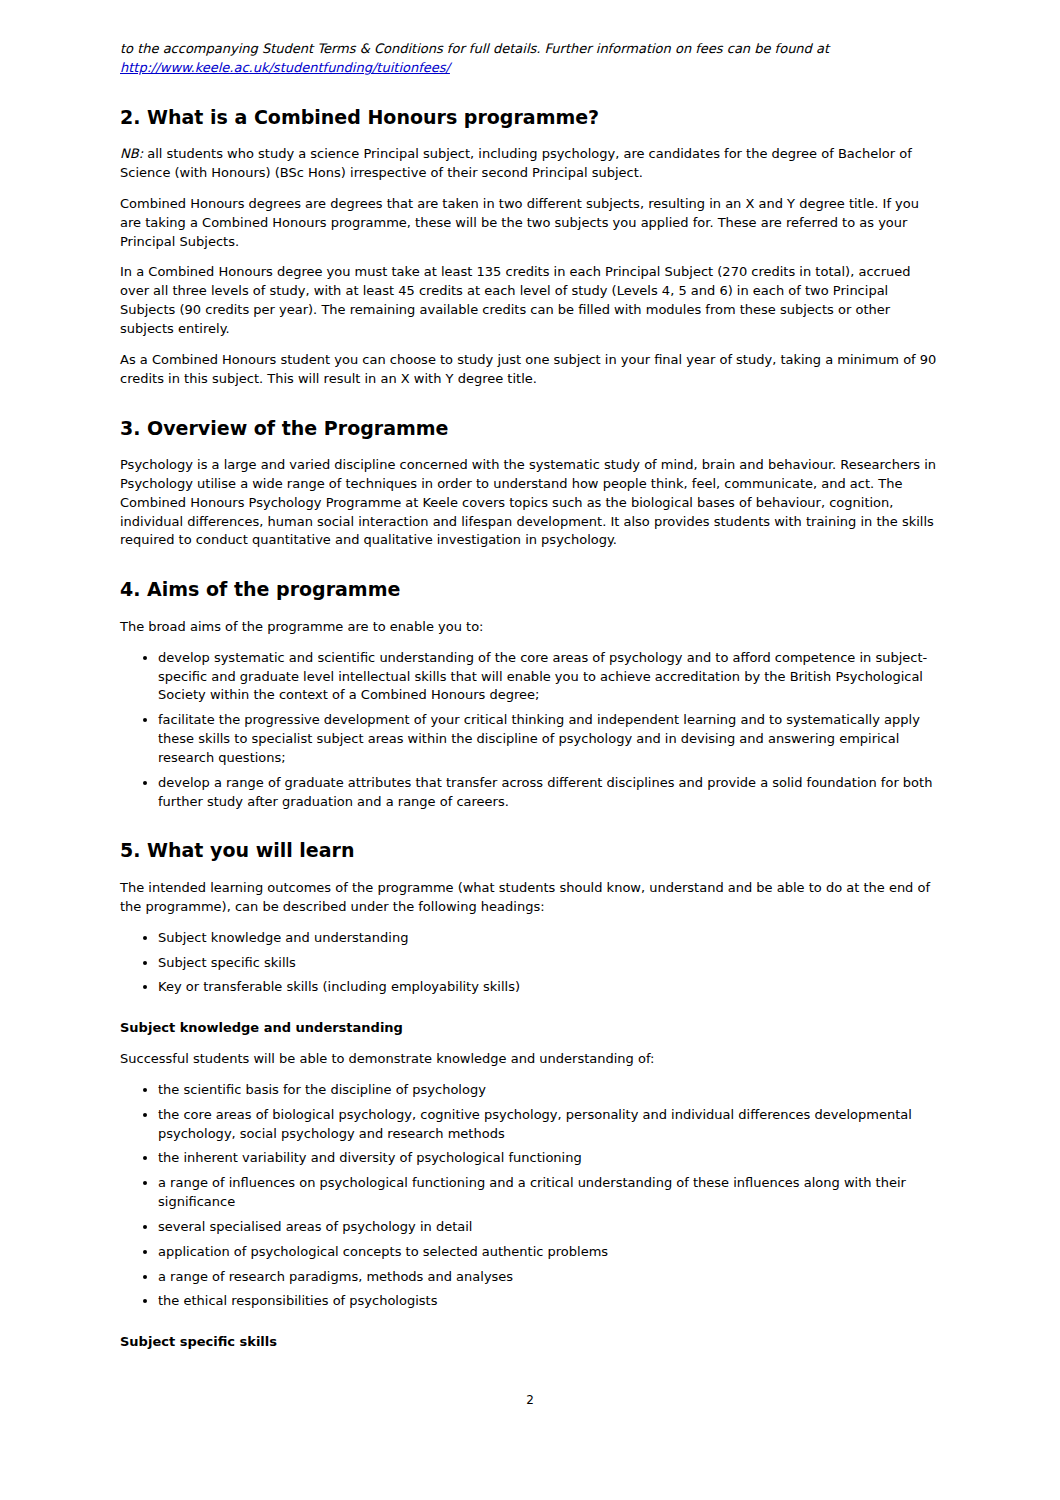to the accompanying Student Terms & Conditions for full details. Further information on fees can be found at http://www.keele.ac.uk/studentfunding/tuitionfees/
2. What is a Combined Honours programme?
NB: all students who study a science Principal subject, including psychology, are candidates for the degree of Bachelor of Science (with Honours) (BSc Hons) irrespective of their second Principal subject.
Combined Honours degrees are degrees that are taken in two different subjects, resulting in an X and Y degree title. If you are taking a Combined Honours programme, these will be the two subjects you applied for. These are referred to as your Principal Subjects.
In a Combined Honours degree you must take at least 135 credits in each Principal Subject (270 credits in total), accrued over all three levels of study, with at least 45 credits at each level of study (Levels 4, 5 and 6) in each of two Principal Subjects (90 credits per year). The remaining available credits can be filled with modules from these subjects or other subjects entirely.
As a Combined Honours student you can choose to study just one subject in your final year of study, taking a minimum of 90 credits in this subject. This will result in an X with Y degree title.
3. Overview of the Programme
Psychology is a large and varied discipline concerned with the systematic study of mind, brain and behaviour. Researchers in Psychology utilise a wide range of techniques in order to understand how people think, feel, communicate, and act. The Combined Honours Psychology Programme at Keele covers topics such as the biological bases of behaviour, cognition, individual differences, human social interaction and lifespan development. It also provides students with training in the skills required to conduct quantitative and qualitative investigation in psychology.
4. Aims of the programme
The broad aims of the programme are to enable you to:
develop systematic and scientific understanding of the core areas of psychology and to afford competence in subject-specific and graduate level intellectual skills that will enable you to achieve accreditation by the British Psychological Society within the context of a Combined Honours degree;
facilitate the progressive development of your critical thinking and independent learning and to systematically apply these skills to specialist subject areas within the discipline of psychology and in devising and answering empirical research questions;
develop a range of graduate attributes that transfer across different disciplines and provide a solid foundation for both further study after graduation and a range of careers.
5. What you will learn
The intended learning outcomes of the programme (what students should know, understand and be able to do at the end of the programme), can be described under the following headings:
Subject knowledge and understanding
Subject specific skills
Key or transferable skills (including employability skills)
Subject knowledge and understanding
Successful students will be able to demonstrate knowledge and understanding of:
the scientific basis for the discipline of psychology
the core areas of biological psychology, cognitive psychology, personality and individual differences developmental psychology, social psychology and research methods
the inherent variability and diversity of psychological functioning
a range of influences on psychological functioning and a critical understanding of these influences along with their significance
several specialised areas of psychology in detail
application of psychological concepts to selected authentic problems
a range of research paradigms, methods and analyses
the ethical responsibilities of psychologists
Subject specific skills
2